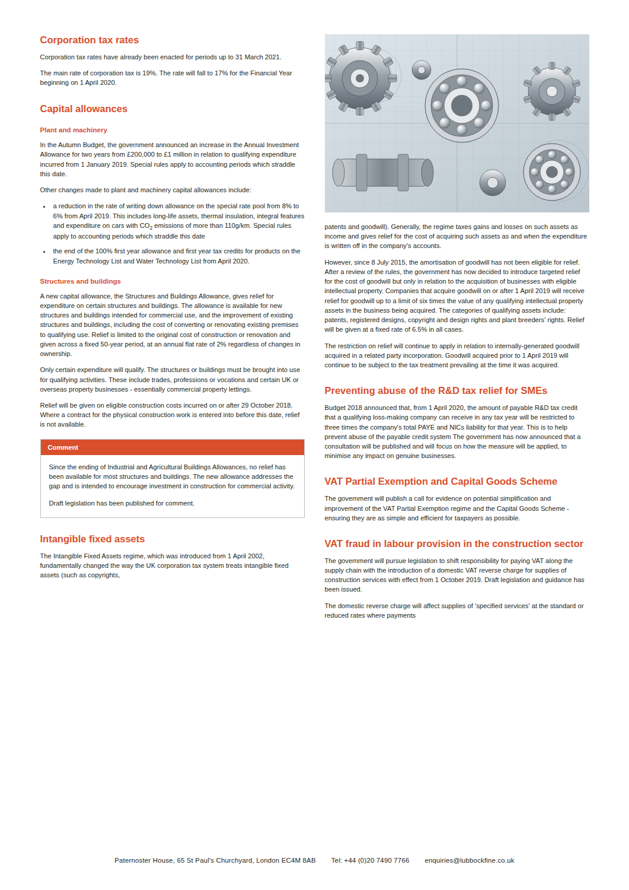Corporation tax rates
Corporation tax rates have already been enacted for periods up to 31 March 2021.
The main rate of corporation tax is 19%. The rate will fall to 17% for the Financial Year beginning on 1 April 2020.
Capital allowances
Plant and machinery
In the Autumn Budget, the government announced an increase in the Annual Investment Allowance for two years from £200,000 to £1 million in relation to qualifying expenditure incurred from 1 January 2019. Special rules apply to accounting periods which straddle this date.
Other changes made to plant and machinery capital allowances include:
a reduction in the rate of writing down allowance on the special rate pool from 8% to 6% from April 2019. This includes long-life assets, thermal insulation, integral features and expenditure on cars with CO2 emissions of more than 110g/km. Special rules apply to accounting periods which straddle this date
the end of the 100% first year allowance and first year tax credits for products on the Energy Technology List and Water Technology List from April 2020.
Structures and buildings
A new capital allowance, the Structures and Buildings Allowance, gives relief for expenditure on certain structures and buildings. The allowance is available for new structures and buildings intended for commercial use, and the improvement of existing structures and buildings, including the cost of converting or renovating existing premises to qualifying use. Relief is limited to the original cost of construction or renovation and given across a fixed 50-year period, at an annual flat rate of 2% regardless of changes in ownership.
Only certain expenditure will qualify. The structures or buildings must be brought into use for qualifying activities. These include trades, professions or vocations and certain UK or overseas property businesses - essentially commercial property lettings.
Relief will be given on eligible construction costs incurred on or after 29 October 2018. Where a contract for the physical construction work is entered into before this date, relief is not available.
Comment
Since the ending of Industrial and Agricultural Buildings Allowances, no relief has been available for most structures and buildings. The new allowance addresses the gap and is intended to encourage investment in construction for commercial activity.
Draft legislation has been published for comment.
Intangible fixed assets
The Intangible Fixed Assets regime, which was introduced from 1 April 2002, fundamentally changed the way the UK corporation tax system treats intangible fixed assets (such as copyrights,
patents and goodwill). Generally, the regime taxes gains and losses on such assets as income and gives relief for the cost of acquiring such assets as and when the expenditure is written off in the company's accounts.
However, since 8 July 2015, the amortisation of goodwill has not been eligible for relief. After a review of the rules, the government has now decided to introduce targeted relief for the cost of goodwill but only in relation to the acquisition of businesses with eligible intellectual property. Companies that acquire goodwill on or after 1 April 2019 will receive relief for goodwill up to a limit of six times the value of any qualifying intellectual property assets in the business being acquired. The categories of qualifying assets include: patents, registered designs, copyright and design rights and plant breeders' rights. Relief will be given at a fixed rate of 6.5% in all cases.
The restriction on relief will continue to apply in relation to internally-generated goodwill acquired in a related party incorporation. Goodwill acquired prior to 1 April 2019 will continue to be subject to the tax treatment prevailing at the time it was acquired.
Preventing abuse of the R&D tax relief for SMEs
Budget 2018 announced that, from 1 April 2020, the amount of payable R&D tax credit that a qualifying loss-making company can receive in any tax year will be restricted to three times the company's total PAYE and NICs liability for that year. This is to help prevent abuse of the payable credit system The government has now announced that a consultation will be published and will focus on how the measure will be applied, to minimise any impact on genuine businesses.
VAT Partial Exemption and Capital Goods Scheme
The government will publish a call for evidence on potential simplification and improvement of the VAT Partial Exemption regime and the Capital Goods Scheme - ensuring they are as simple and efficient for taxpayers as possible.
VAT fraud in labour provision in the construction sector
The government will pursue legislation to shift responsibility for paying VAT along the supply chain with the introduction of a domestic VAT reverse charge for supplies of construction services with effect from 1 October 2019. Draft legislation and guidance has been issued.
The domestic reverse charge will affect supplies of 'specified services' at the standard or reduced rates where payments
Paternoster House, 65 St Paul's Churchyard, London EC4M 8AB Tel: +44 (0)20 7490 7766 enquiries@lubbockfine.co.uk